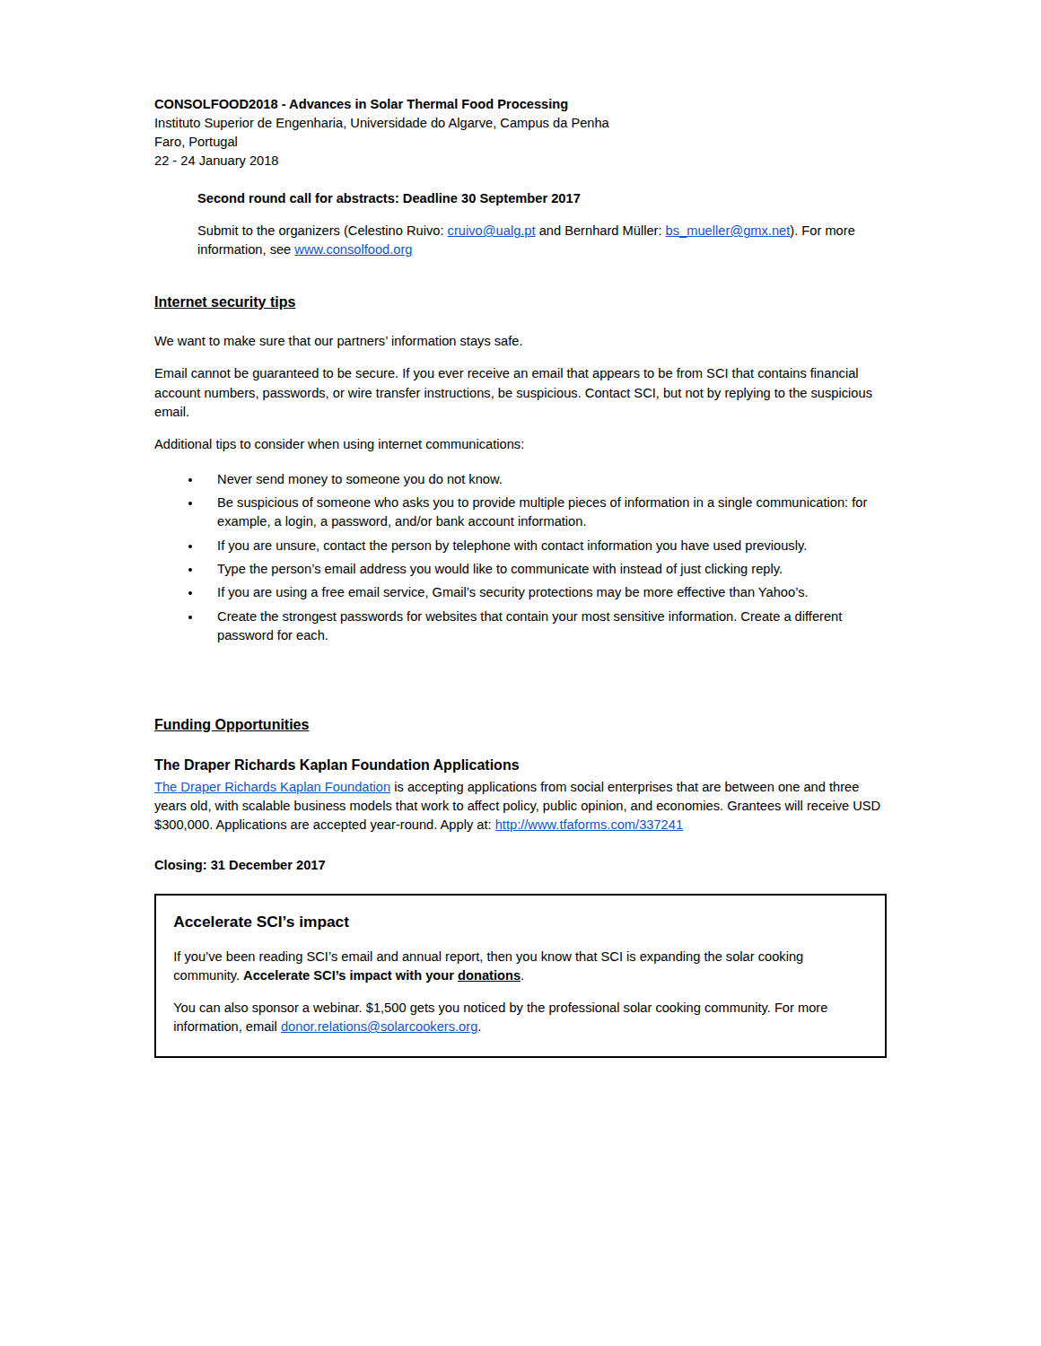CONSOLFOOD2018 - Advances in Solar Thermal Food Processing
Instituto Superior de Engenharia, Universidade do Algarve, Campus da Penha
Faro, Portugal
22 - 24 January 2018
Second round call for abstracts: Deadline 30 September 2017
Submit to the organizers (Celestino Ruivo: cruivo@ualg.pt and Bernhard Müller: bs_mueller@gmx.net). For more information, see www.consolfood.org
Internet security tips
We want to make sure that our partners’ information stays safe.
Email cannot be guaranteed to be secure. If you ever receive an email that appears to be from SCI that contains financial account numbers, passwords, or wire transfer instructions, be suspicious. Contact SCI, but not by replying to the suspicious email.
Additional tips to consider when using internet communications:
Never send money to someone you do not know.
Be suspicious of someone who asks you to provide multiple pieces of information in a single communication: for example, a login, a password, and/or bank account information.
If you are unsure, contact the person by telephone with contact information you have used previously.
Type the person’s email address you would like to communicate with instead of just clicking reply.
If you are using a free email service, Gmail’s security protections may be more effective than Yahoo’s.
Create the strongest passwords for websites that contain your most sensitive information. Create a different password for each.
Funding Opportunities
The Draper Richards Kaplan Foundation Applications
The Draper Richards Kaplan Foundation is accepting applications from social enterprises that are between one and three years old, with scalable business models that work to affect policy, public opinion, and economies. Grantees will receive USD $300,000. Applications are accepted year-round. Apply at: http://www.tfaforms.com/337241
Closing: 31 December 2017
Accelerate SCI’s impact
If you’ve been reading SCI’s email and annual report, then you know that SCI is expanding the solar cooking community. Accelerate SCI’s impact with your donations.
You can also sponsor a webinar. $1,500 gets you noticed by the professional solar cooking community. For more information, email donor.relations@solarcookers.org.